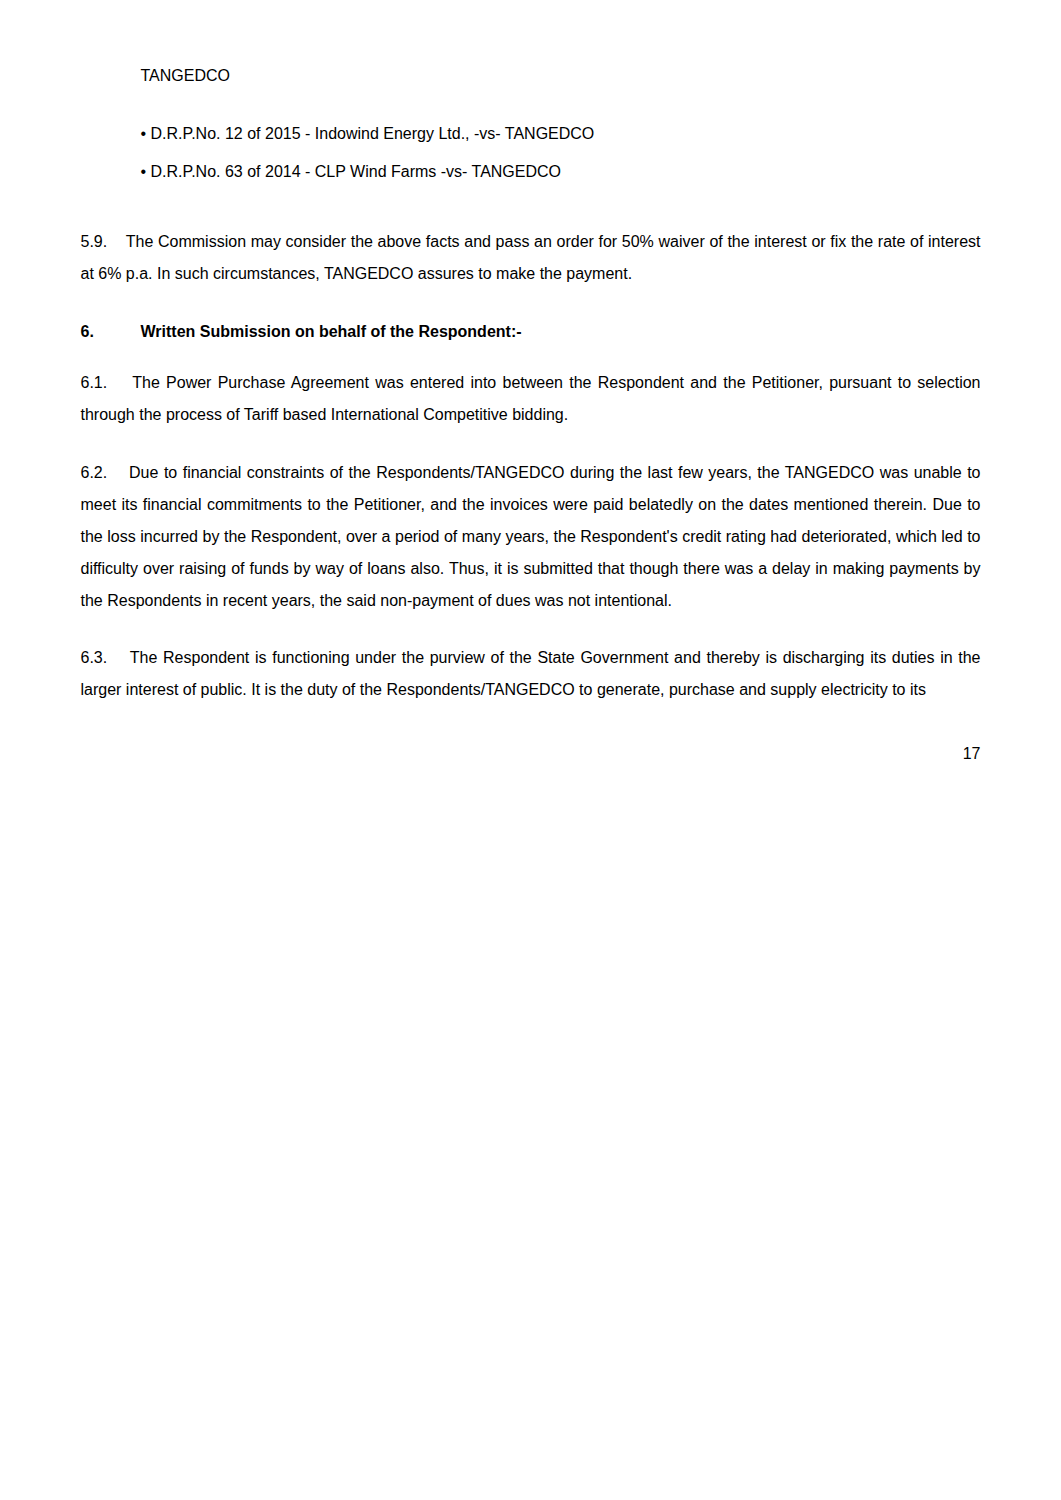TANGEDCO
• D.R.P.No. 12 of 2015 - Indowind Energy Ltd., -vs- TANGEDCO
• D.R.P.No. 63 of 2014 - CLP Wind Farms -vs- TANGEDCO
5.9. The Commission may consider the above facts and pass an order for 50% waiver of the interest or fix the rate of interest at 6% p.a. In such circumstances, TANGEDCO assures to make the payment.
6. Written Submission on behalf of the Respondent:-
6.1. The Power Purchase Agreement was entered into between the Respondent and the Petitioner, pursuant to selection through the process of Tariff based International Competitive bidding.
6.2. Due to financial constraints of the Respondents/TANGEDCO during the last few years, the TANGEDCO was unable to meet its financial commitments to the Petitioner, and the invoices were paid belatedly on the dates mentioned therein. Due to the loss incurred by the Respondent, over a period of many years, the Respondent's credit rating had deteriorated, which led to difficulty over raising of funds by way of loans also. Thus, it is submitted that though there was a delay in making payments by the Respondents in recent years, the said non-payment of dues was not intentional.
6.3. The Respondent is functioning under the purview of the State Government and thereby is discharging its duties in the larger interest of public. It is the duty of the Respondents/TANGEDCO to generate, purchase and supply electricity to its
17